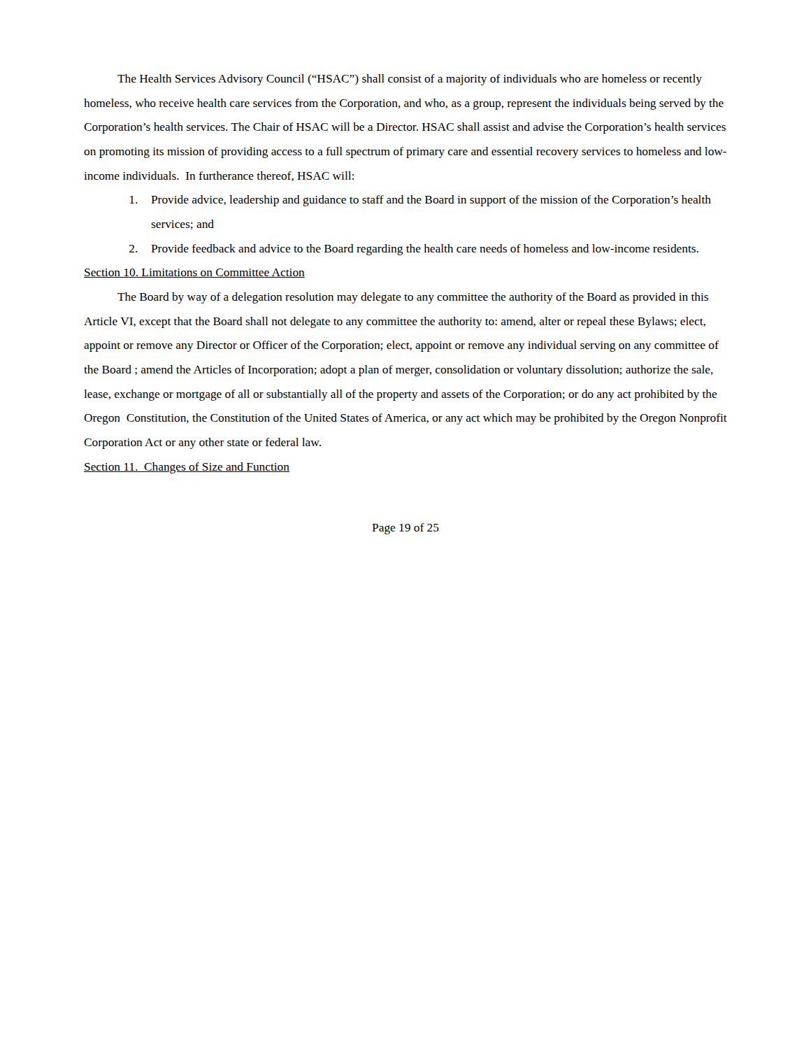The Health Services Advisory Council (“HSAC”) shall consist of a majority of individuals who are homeless or recently homeless, who receive health care services from the Corporation, and who, as a group, represent the individuals being served by the Corporation’s health services. The Chair of HSAC will be a Director. HSAC shall assist and advise the Corporation’s health services on promoting its mission of providing access to a full spectrum of primary care and essential recovery services to homeless and low-income individuals. In furtherance thereof, HSAC will:
Provide advice, leadership and guidance to staff and the Board in support of the mission of the Corporation’s health services; and
Provide feedback and advice to the Board regarding the health care needs of homeless and low-income residents.
Section 10. Limitations on Committee Action
The Board by way of a delegation resolution may delegate to any committee the authority of the Board as provided in this Article VI, except that the Board shall not delegate to any committee the authority to: amend, alter or repeal these Bylaws; elect, appoint or remove any Director or Officer of the Corporation; elect, appoint or remove any individual serving on any committee of the Board ; amend the Articles of Incorporation; adopt a plan of merger, consolidation or voluntary dissolution; authorize the sale, lease, exchange or mortgage of all or substantially all of the property and assets of the Corporation; or do any act prohibited by the Oregon Constitution, the Constitution of the United States of America, or any act which may be prohibited by the Oregon Nonprofit Corporation Act or any other state or federal law.
Section 11. Changes of Size and Function
Page 19 of 25